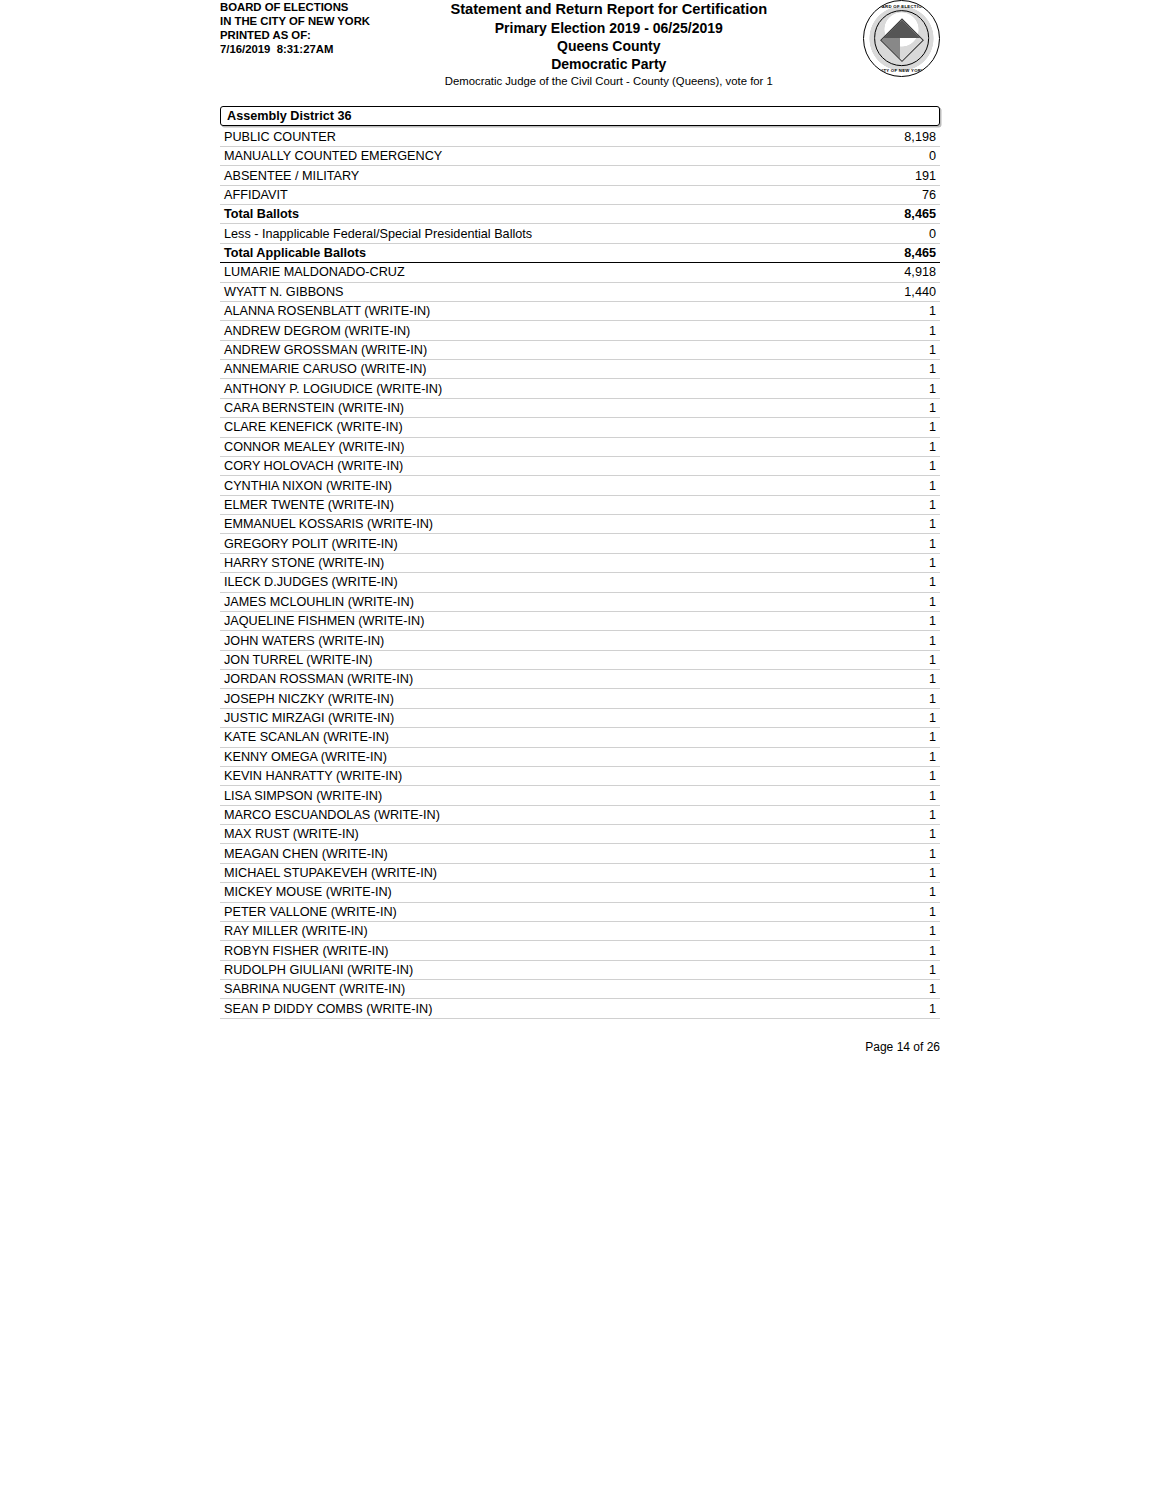BOARD OF ELECTIONS
IN THE CITY OF NEW YORK
PRINTED AS OF:
7/16/2019 8:31:27AM
Statement and Return Report for Certification
Primary Election 2019 - 06/25/2019
Queens County
Democratic Party
Democratic Judge of the Civil Court - County (Queens), vote for 1
BOARD OF ELECTIONS
CITY OF NEW YORK
Assembly District 36
| PUBLIC COUNTER | 8,198 |
| MANUALLY COUNTED EMERGENCY | 0 |
| ABSENTEE / MILITARY | 191 |
| AFFIDAVIT | 76 |
| Total Ballots | 8,465 |
| Less - Inapplicable Federal/Special Presidential Ballots | 0 |
| Total Applicable Ballots | 8,465 |
| LUMARIE MALDONADO-CRUZ | 4,918 |
| WYATT N. GIBBONS | 1,440 |
| ALANNA ROSENBLATT (WRITE-IN) | 1 |
| ANDREW DEGROM (WRITE-IN) | 1 |
| ANDREW GROSSMAN (WRITE-IN) | 1 |
| ANNEMARIE CARUSO (WRITE-IN) | 1 |
| ANTHONY P. LOGIUDICE (WRITE-IN) | 1 |
| CARA BERNSTEIN (WRITE-IN) | 1 |
| CLARE KENEFICK (WRITE-IN) | 1 |
| CONNOR MEALEY (WRITE-IN) | 1 |
| CORY HOLOVACH (WRITE-IN) | 1 |
| CYNTHIA NIXON (WRITE-IN) | 1 |
| ELMER TWENTE (WRITE-IN) | 1 |
| EMMANUEL KOSSARIS (WRITE-IN) | 1 |
| GREGORY POLIT (WRITE-IN) | 1 |
| HARRY STONE (WRITE-IN) | 1 |
| ILECK D.JUDGES (WRITE-IN) | 1 |
| JAMES MCLOUHLIN (WRITE-IN) | 1 |
| JAQUELINE FISHMEN (WRITE-IN) | 1 |
| JOHN WATERS (WRITE-IN) | 1 |
| JON TURREL (WRITE-IN) | 1 |
| JORDAN ROSSMAN (WRITE-IN) | 1 |
| JOSEPH NICZKY (WRITE-IN) | 1 |
| JUSTIC MIRZAGI (WRITE-IN) | 1 |
| KATE SCANLAN (WRITE-IN) | 1 |
| KENNY OMEGA (WRITE-IN) | 1 |
| KEVIN HANRATTY (WRITE-IN) | 1 |
| LISA SIMPSON (WRITE-IN) | 1 |
| MARCO ESCUANDOLAS (WRITE-IN) | 1 |
| MAX RUST (WRITE-IN) | 1 |
| MEAGAN CHEN (WRITE-IN) | 1 |
| MICHAEL STUPAKEVEH (WRITE-IN) | 1 |
| MICKEY MOUSE (WRITE-IN) | 1 |
| PETER VALLONE (WRITE-IN) | 1 |
| RAY MILLER (WRITE-IN) | 1 |
| ROBYN FISHER (WRITE-IN) | 1 |
| RUDOLPH GIULIANI (WRITE-IN) | 1 |
| SABRINA NUGENT (WRITE-IN) | 1 |
| SEAN P DIDDY COMBS (WRITE-IN) | 1 |
Page 14 of 26